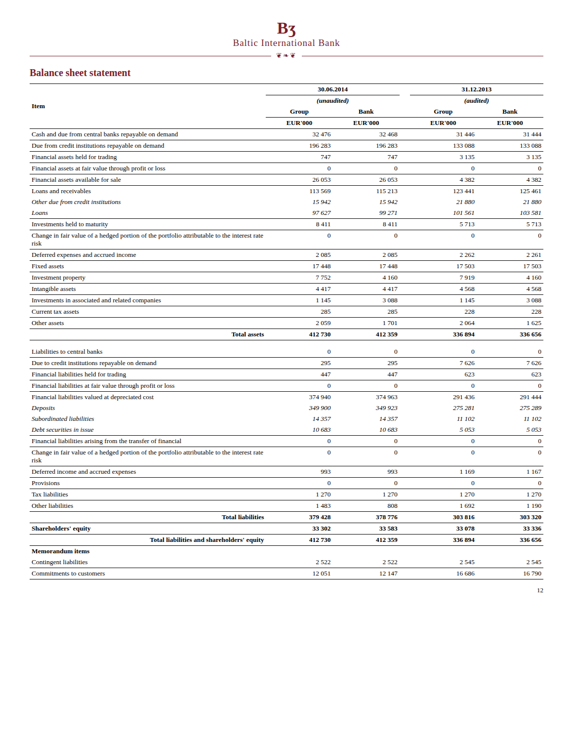Bʒ
Baltic International Bank
❦❧❦
Balance sheet statement
| | 30.06.2014 | | 31.12.2013 |
| --- | --- | --- | --- |
| Item | (unaudited) | | (audited) |
| Group | Bank | | Group | Bank |
| | EUR'000 | EUR'000 | | EUR'000 | EUR'000 |
| Cash and due from central banks repayable on demand | 32 476 | 32 468 | | 31 446 | 31 444 |
| Due from credit institutions repayable on demand | 196 283 | 196 283 | | 133 088 | 133 088 |
| Financial assets held for trading | 747 | 747 | | 3 135 | 3 135 |
| Financial assets at fair value through profit or loss | 0 | 0 | | 0 | 0 |
| Financial assets available for sale | 26 053 | 26 053 | | 4 382 | 4 382 |
| Loans and receivables | 113 569 | 115 213 | | 123 441 | 125 461 |
| Other due from credit institutions | 15 942 | 15 942 | | 21 880 | 21 880 |
| Loans | 97 627 | 99 271 | | 101 561 | 103 581 |
| Investments held to maturity | 8 411 | 8 411 | | 5 713 | 5 713 |
| Change in fair value of a hedged portion of the portfolio attributable to the interest rate risk | 0 | 0 | | 0 | 0 |
| Deferred expenses and accrued income | 2 085 | 2 085 | | 2 262 | 2 261 |
| Fixed assets | 17 448 | 17 448 | | 17 503 | 17 503 |
| Investment property | 7 752 | 4 160 | | 7 919 | 4 160 |
| Intangible assets | 4 417 | 4 417 | | 4 568 | 4 568 |
| Investments in associated and related companies | 1 145 | 3 088 | | 1 145 | 3 088 |
| Current tax assets | 285 | 285 | | 228 | 228 |
| Other assets | 2 059 | 1 701 | | 2 064 | 1 625 |
| Total assets | 412 730 | 412 359 | | 336 894 | 336 656 |
| Liabilities to central banks | 0 | 0 | | 0 | 0 |
| Due to credit institutions repayable on demand | 295 | 295 | | 7 626 | 7 626 |
| Financial liabilities held for trading | 447 | 447 | | 623 | 623 |
| Financial liabilities at fair value through profit or loss | 0 | 0 | | 0 | 0 |
| Financial liabilities valued at depreciated cost | 374 940 | 374 963 | | 291 436 | 291 444 |
| Deposits | 349 900 | 349 923 | | 275 281 | 275 289 |
| Subordinated liabilities | 14 357 | 14 357 | | 11 102 | 11 102 |
| Debt securities in issue | 10 683 | 10 683 | | 5 053 | 5 053 |
| Financial liabilities arising from the transfer of financial | 0 | 0 | | 0 | 0 |
| Change in fair value of a hedged portion of the portfolio attributable to the interest rate risk | 0 | 0 | | 0 | 0 |
| Deferred income and accrued expenses | 993 | 993 | | 1 169 | 1 167 |
| Provisions | 0 | 0 | | 0 | 0 |
| Tax liabilities | 1 270 | 1 270 | | 1 270 | 1 270 |
| Other liabilities | 1 483 | 808 | | 1 692 | 1 190 |
| Total liabilities | 379 428 | 378 776 | | 303 816 | 303 320 |
| Shareholders' equity | 33 302 | 33 583 | | 33 078 | 33 336 |
| Total liabilities and shareholders' equity | 412 730 | 412 359 | | 336 894 | 336 656 |
| Memorandum items | | | | | |
| Contingent liabilities | 2 522 | 2 522 | | 2 545 | 2 545 |
| Commitments to customers | 12 051 | 12 147 | | 16 686 | 16 790 |
12